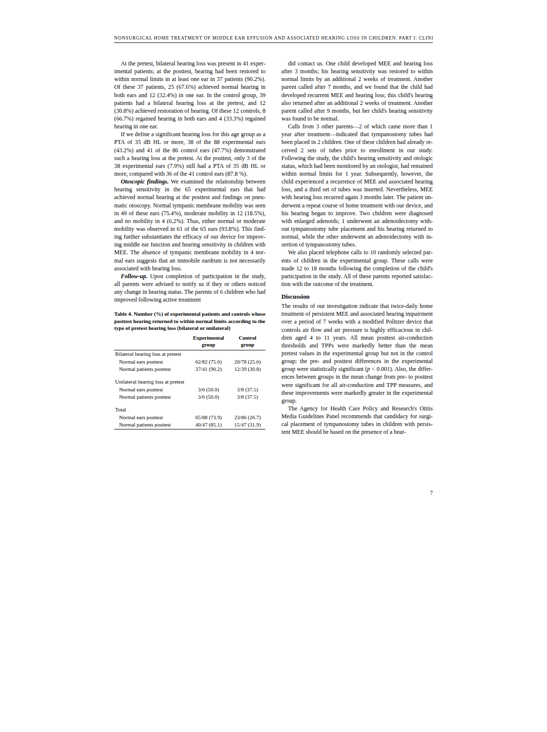NONSURGICAL HOME TREATMENT OF MIDDLE EAR EFFUSION AND ASSOCIATED HEARING LOSS IN CHILDREN. PART I: CLINICAL TRIAL
At the pretest, bilateral hearing loss was present in 41 experimental patients; at the posttest, hearing had been restored to within normal limits in at least one ear in 37 patients (90.2%). Of these 37 patients, 25 (67.6%) achieved normal hearing in both ears and 12 (32.4%) in one ear. In the control group, 39 patients had a bilateral hearing loss at the pretest, and 12 (30.8%) achieved restoration of hearing. Of these 12 controls, 8 (66.7%) regained hearing in both ears and 4 (33.3%) regained hearing in one ear.
If we define a significant hearing loss for this age group as a PTA of 35 dB HL or more, 38 of the 88 experimental ears (43.2%) and 41 of the 86 control ears (47.7%) demonstrated such a hearing loss at the pretest. At the posttest, only 3 of the 38 experimental ears (7.9%) still had a PTA of 35 dB HL or more, compared with 36 of the 41 control ears (87.8 %).
Otoscopic findings. We examined the relationship between hearing sensitivity in the 65 experimental ears that had achieved normal hearing at the posttest and findings on pneumatic otoscopy. Normal tympanic membrane mobility was seen in 49 of these ears (75.4%), moderate mobility in 12 (18.5%), and no mobility in 4 (6.2%). Thus, either normal or moderate mobility was observed in 61 of the 65 ears (93.8%). This finding further substantiates the efficacy of our device for improving middle ear function and hearing sensitivity in children with MEE. The absence of tympanic membrane mobility in 4 normal ears suggests that an immobile eardrum is not necessarily associated with hearing loss.
Follow-up. Upon completion of participation in the study, all parents were advised to notify us if they or others noticed any change in hearing status. The parents of 6 children who had improved following active treatment
Table 4. Number (%) of experimental patients and controls whose posttest hearing returned to within normal limits according to the type of pretest hearing loss (bilateral or unilateral)
| | Experimental group | Control group |
| --- | --- | --- |
| Bilateral hearing loss at pretest |
| Normal ears posttest | 62/82 (75.6) | 20/78 (25.6) |
| Normal patients posttest | 37/41 (90.2) | 12/39 (30.8) |
| Unilateral hearing loss at pretest |
| Normal ears posttest | 3/6 (50.0) | 3/8 (37.5) |
| Normal patients posttest | 3/6 (50.0) | 3/8 (37.5) |
| Total |
| Normal ears posttest | 65/88 (73.9) | 23/86 (26.7) |
| Normal patients posttest | 40/47 (85.1) | 15/47 (31.9) |
did contact us. One child developed MEE and hearing loss after 3 months; his hearing sensitivity was restored to within normal limits by an additional 2 weeks of treatment. Another parent called after 7 months, and we found that the child had developed recurrent MEE and hearing loss; this child's hearing also returned after an additional 2 weeks of treatment. Another parent called after 9 months, but her child's hearing sensitivity was found to be normal.
Calls from 3 other parents—2 of which came more than 1 year after treatment—indicated that tympanostomy tubes had been placed in 2 children. One of these children had already received 2 sets of tubes prior to enrollment in our study. Following the study, the child's hearing sensitivity and otologic status, which had been monitored by an otologist, had remained within normal limits for 1 year. Subsequently, however, the child experienced a recurrence of MEE and associated hearing loss, and a third set of tubes was inserted. Nevertheless, MEE with hearing loss recurred again 3 months later. The patient underwent a repeat course of home treatment with our device, and his hearing began to improve. Two children were diagnosed with enlarged adenoids; 1 underwent an adenoidectomy without tympanostomy tube placement and his hearing returned to normal, while the other underwent an adenoidectomy with insertion of tympanostomy tubes.
We also placed telephone calls to 10 randomly selected parents of children in the experimental group. These calls were made 12 to 18 months following the completion of the child's participation in the study. All of these parents reported satisfaction with the outcome of the treatment.
Discussion
The results of our investigation indicate that twice-daily home treatment of persistent MEE and associated hearing impairment over a period of 7 weeks with a modified Politzer device that controls air flow and air pressure is highly efficacious in children aged 4 to 11 years. All mean posttest air-conduction thresholds and TPPs were markedly better than the mean pretest values in the experimental group but not in the control group; the pre- and posttest differences in the experimental group were statistically significant (p < 0.001). Also, the differences between groups in the mean change from pre- to posttest were significant for all air-conduction and TPP measures, and these improvements were markedly greater in the experimental group.
The Agency for Health Care Policy and Research's Otitis Media Guidelines Panel recommends that candidacy for surgical placement of tympanostomy tubes in children with persistent MEE should be based on the presence of a hear-
7